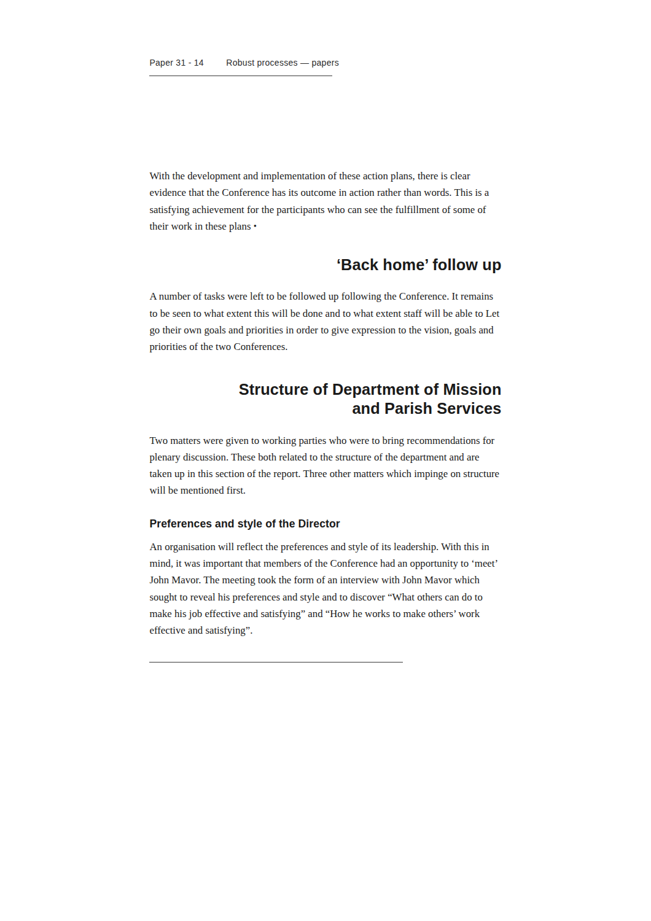Paper 31 - 14 Robust processes — papers
With the development and implementation of these action plans, there is clear evidence that the Conference has its outcome in action rather than words. This is a satisfying achievement for the participants who can see the fulfillment of some of their work in these plans •
‘Back home’ follow up
A number of tasks were left to be followed up following the Conference. It remains to be seen to what extent this will be done and to what extent staff will be able to Let go their own goals and priorities in order to give expression to the vision, goals and priorities of the two Conferences.
Structure of Department of Mission
and Parish Services
Two matters were given to working parties who were to bring recommendations for plenary discussion. These both related to the structure of the department and are taken up in this section of the report. Three other matters which impinge on structure will be mentioned first.
Preferences and style of the Director
An organisation will reflect the preferences and style of its leadership. With this in mind, it was important that members of the Conference had an opportunity to ‘meet’ John Mavor. The meeting took the form of an interview with John Mavor which sought to reveal his preferences and style and to discover “What others can do to make his job effective and satisfying” and “How he works to make others’ work effective and satisfying”.